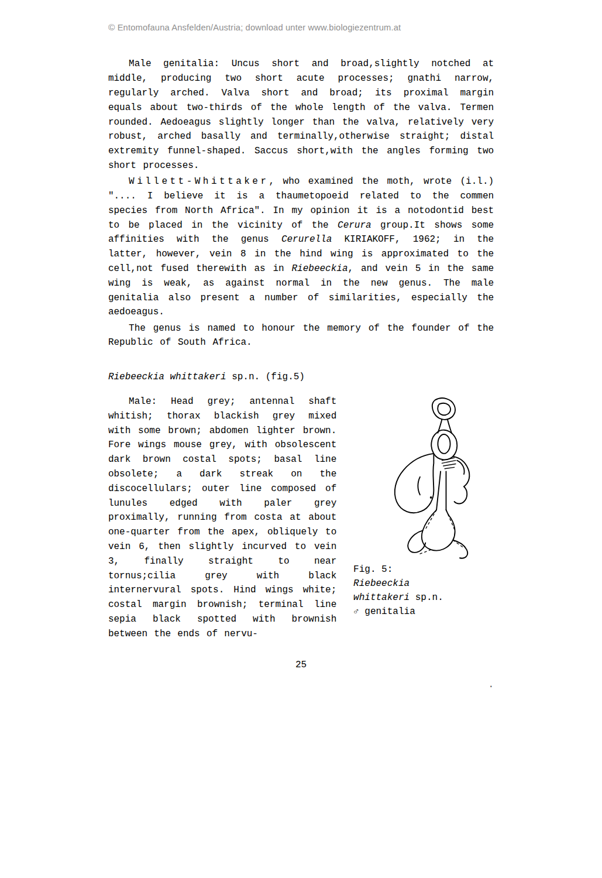© Entomofauna Ansfelden/Austria; download unter www.biologiezentrum.at
Male genitalia: Uncus short and broad,slightly notched at middle, producing two short acute processes; gnathi narrow, regularly arched. Valva short and broad; its proximal margin equals about two-thirds of the whole length of the valva. Termen rounded. Aedoeagus slightly longer than the valva, relatively very robust, arched basally and terminally,otherwise straight; distal extremity funnel-shaped. Saccus short,with the angles forming two short processes.
Willett-Whittaker, who examined the moth, wrote (i.l.) ".... I believe it is a thaumetopoeid related to the commen species from North Africa". In my opinion it is a notodontid best to be placed in the vicinity of the Cerura group.It shows some affinities with the genus Cerurella KIRIAKOFF, 1962; in the latter, however, vein 8 in the hind wing is approximated to the cell,not fused therewith as in Riebeeckia, and vein 5 in the same wing is weak, as against normal in the new genus. The male genitalia also present a number of similarities, especially the aedoeagus.
The genus is named to honour the memory of the founder of the Republic of South Africa.
Riebeeckia whittakeri sp.n. (fig.5)
Fig. 5:
Riebeeckia
whittakeri sp.n.
♂ genitalia
Male: Head grey; antennal shaft whitish; thorax blackish grey mixed with some brown; abdomen lighter brown. Fore wings mouse grey, with obsolescent dark brown costal spots; basal line obsolete; a dark streak on the discocellulars; outer line composed of lunules edged with paler grey proximally, running from costa at about one-quarter from the apex, obliquely to vein 6, then slightly incurved to vein 3, finally straight to near tornus;cilia grey with black internervural spots. Hind wings white; costal margin brownish; terminal line sepia black spotted with brownish between the ends of nervu-
25
.